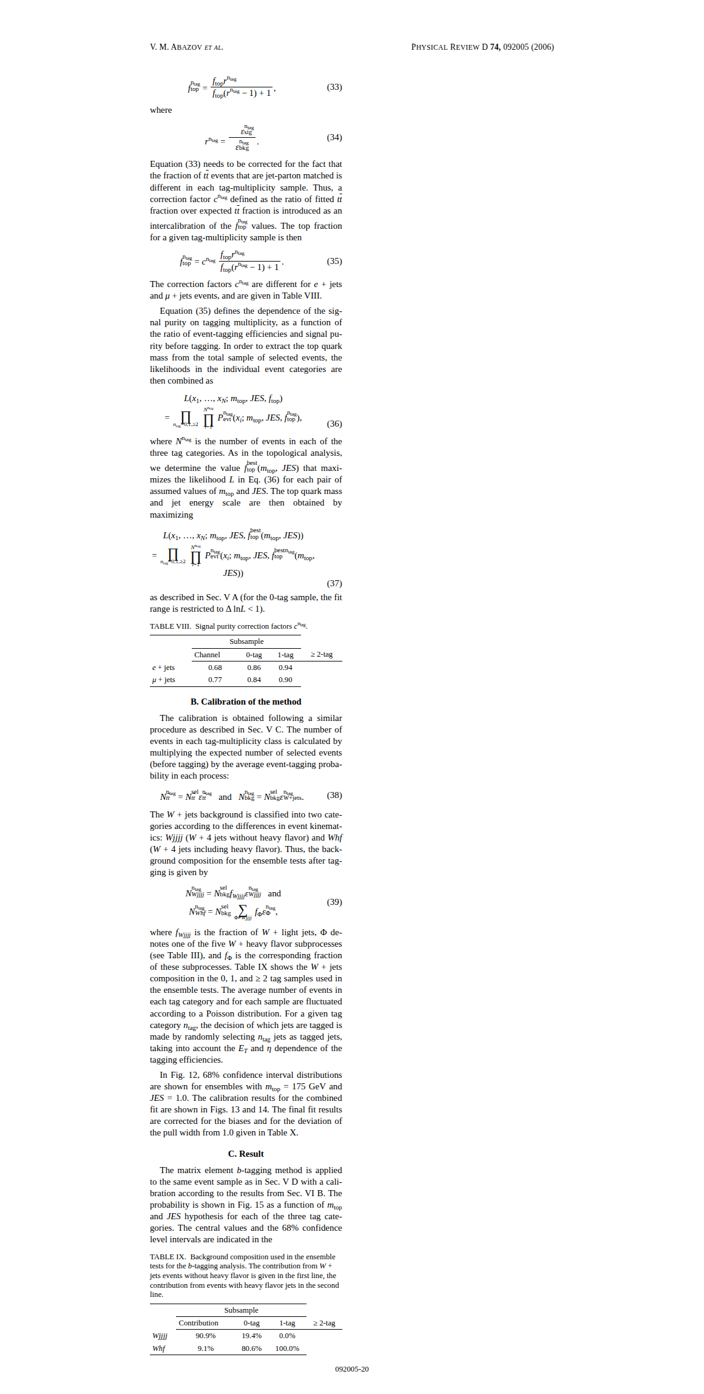V. M. ABAZOV et al.
PHYSICAL REVIEW D 74, 092005 (2006)
fntag top = ftoprntag ftop(rntag − 1) + 1 ,
(33)
where
rntag = εntag sig εntag bkg .
(34)
Equation (33) needs to be corrected for the fact that the fraction of tt events that are jet-parton matched is different in each tag-multiplicity sample. Thus, a correction factor cntag defined as the ratio of fitted tt fraction over expected tt fraction is introduced as an intercalibration of the fntag top values. The top fraction for a given tag-multiplicity sample is then
fntag top = cntag ftoprntag ftop(rntag − 1) + 1 .
(35)
The correction factors cntag are different for e + jets and μ + jets events, and are given in Table VIII.
Equation (35) defines the dependence of the signal purity on tagging multiplicity, as a function of the ratio of event-tagging efficiencies and signal purity before tagging. In order to extract the top quark mass from the total sample of selected events, the likelihoods in the individual event categories are then combined as
L(x1, …, xN; mtop, JES, ftop)
= ∏ ntag=0,1,≥2 Nntag ∏ i=1 Pntag evt(xi; mtop, JES, fntag top),
(36)
where Nntag is the number of events in each of the three tag categories. As in the topological analysis, we determine the value fbest top(mtop, JES) that maximizes the likelihood L in Eq. (36) for each pair of assumed values of mtop and JES. The top quark mass and jet energy scale are then obtained by maximizing
L(x1, …, xN; mtop, JES, fbest top(mtop, JES))
= ∏ ntag=0,1,≥2 Nntag ∏ i=1 Pntag evt(xi; mtop, JES, fbestntag top(mtop, JES))
(37)
as described in Sec. V A (for the 0-tag sample, the fit range is restricted to Δ lnL < 1).
TABLE VIII. Signal purity correction factors c n tag .
| | Subsample |
| --- | --- |
| Channel | 0-tag | 1-tag | ≥ 2-tag |
| e + jets | 0.68 | 0.86 | 0.94 |
| μ + jets | 0.77 | 0.84 | 0.90 |
B. Calibration of the method
The calibration is obtained following a similar procedure as described in Sec. V C. The number of events in each tag-multiplicity class is calculated by multiplying the expected number of selected events (before tagging) by the average event-tagging probability in each process:
Nntag tt = Nsel tt εntag tt and Nntag bkg = Nsel bkg εntag W+jets.
(38)
The W + jets background is classified into two categories according to the differences in event kinematics: Wjjjj (W + 4 jets without heavy flavor) and Whf (W + 4 jets including heavy flavor). Thus, the background composition for the ensemble tests after tagging is given by
Nntag Wjjjj = Nsel bkg fWjjjj εntag Wjjjj and
Nntag Whf = Nsel bkg ∑ Φ≠Wjjjj fΦεntag Φ,
(39)
where fWjjjj is the fraction of W + light jets, Φ denotes one of the five W + heavy flavor subprocesses (see Table III), and fΦ is the corresponding fraction of these subprocesses. Table IX shows the W + jets composition in the 0, 1, and ≥ 2 tag samples used in the ensemble tests. The average number of events in each tag category and for each sample are fluctuated according to a Poisson distribution. For a given tag category ntag, the decision of which jets are tagged is made by randomly selecting ntag jets as tagged jets, taking into account the ET and η dependence of the tagging efficiencies.
In Fig. 12, 68% confidence interval distributions are shown for ensembles with mtop = 175 GeV and JES = 1.0. The calibration results for the combined fit are shown in Figs. 13 and 14. The final fit results are corrected for the biases and for the deviation of the pull width from 1.0 given in Table X.
C. Result
The matrix element b-tagging method is applied to the same event sample as in Sec. V D with a calibration according to the results from Sec. VI B. The probability is shown in Fig. 15 as a function of mtop and JES hypothesis for each of the three tag categories. The central values and the 68% confidence level intervals are indicated in the
TABLE IX. Background composition used in the ensemble tests for the b -tagging analysis. The contribution from W + jets events without heavy flavor is given in the first line, the contribution from events with heavy flavor jets in the second line.
| | Subsample |
| --- | --- |
| Contribution | 0-tag | 1-tag | ≥ 2-tag |
| Wjjjj | 90.9% | 19.4% | 0.0% |
| Whf | 9.1% | 80.6% | 100.0% |
092005-20